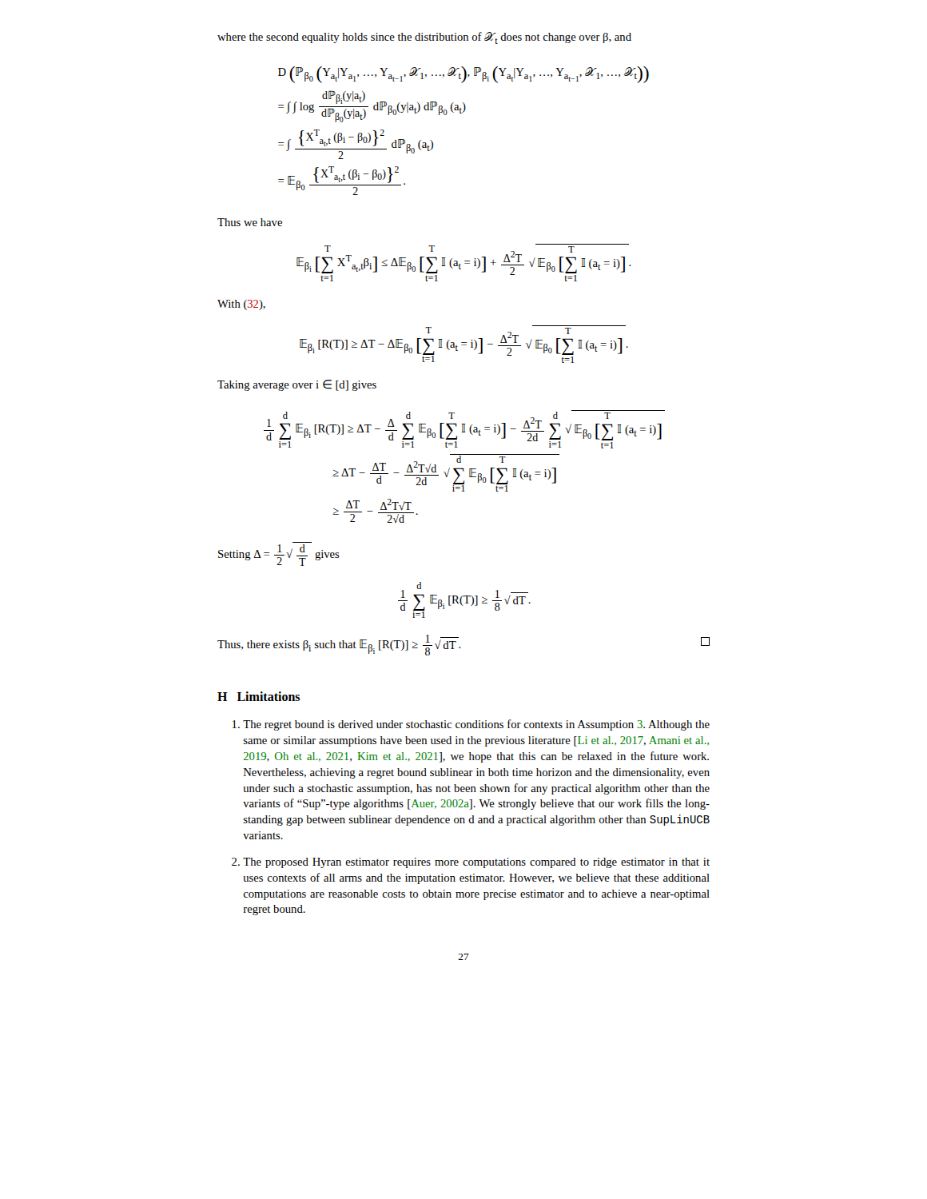where the second equality holds since the distribution of 𝒳t does not change over β, and
D (ℙβ0 (Yat|Ya1, …, Yat−1, 𝒳1, …, 𝒳t), ℙβi (Yat|Ya1, …, Yat−1, 𝒳1, …, 𝒳t))
= ∫ ∫ log dℙβi(y|at) dℙβ0(y|at) dℙβ0(y|at) dℙβ0 (at)
= ∫ {XTat,t (βi − β0)}22 dℙβ0 (at)
= 𝔼β0 {XTat,t (βi − β0)}22.
Thus we have
𝔼βi [T∑t=1 XTat,tβi] ≤ Δ𝔼β0 [T∑t=1 𝕀 (at = i)] + Δ2T 2 √𝔼β0 [T∑t=1 𝕀 (at = i)].
With (32),
𝔼βi [R(T)] ≥ ΔT − Δ𝔼β0 [T∑t=1 𝕀 (at = i)] − Δ2T 2 √𝔼β0 [T∑t=1 𝕀 (at = i)].
Taking average over i ∈ [d] gives
1 d d∑i=1 𝔼βi [R(T)] ≥ ΔT − Δd d∑i=1 𝔼β0 [T∑t=1 𝕀 (at = i)] − Δ2T 2d d∑i=1 √𝔼β0 [T∑t=1 𝕀 (at = i)]
≥ ΔT − ΔT d − Δ2T√d 2d √d∑i=1 𝔼β0 [T∑t=1 𝕀 (at = i)]
≥ ΔT 2 − Δ2T√T 2√d.
Setting Δ = 12√dT gives
1 d d∑i=1 𝔼βi [R(T)] ≥ 18√dT.
Thus, there exists βi such that 𝔼βi [R(T)] ≥ 18√dT.
H Limitations
The regret bound is derived under stochastic conditions for contexts in Assumption 3. Although the same or similar assumptions have been used in the previous literature [Li et al., 2017, Amani et al., 2019, Oh et al., 2021, Kim et al., 2021], we hope that this can be relaxed in the future work. Nevertheless, achieving a regret bound sublinear in both time horizon and the dimensionality, even under such a stochastic assumption, has not been shown for any practical algorithm other than the variants of “Sup”-type algorithms [Auer, 2002a]. We strongly believe that our work fills the long-standing gap between sublinear dependence on d and a practical algorithm other than SupLinUCB variants.
The proposed Hyran estimator requires more computations compared to ridge estimator in that it uses contexts of all arms and the imputation estimator. However, we believe that these additional computations are reasonable costs to obtain more precise estimator and to achieve a near-optimal regret bound.
27